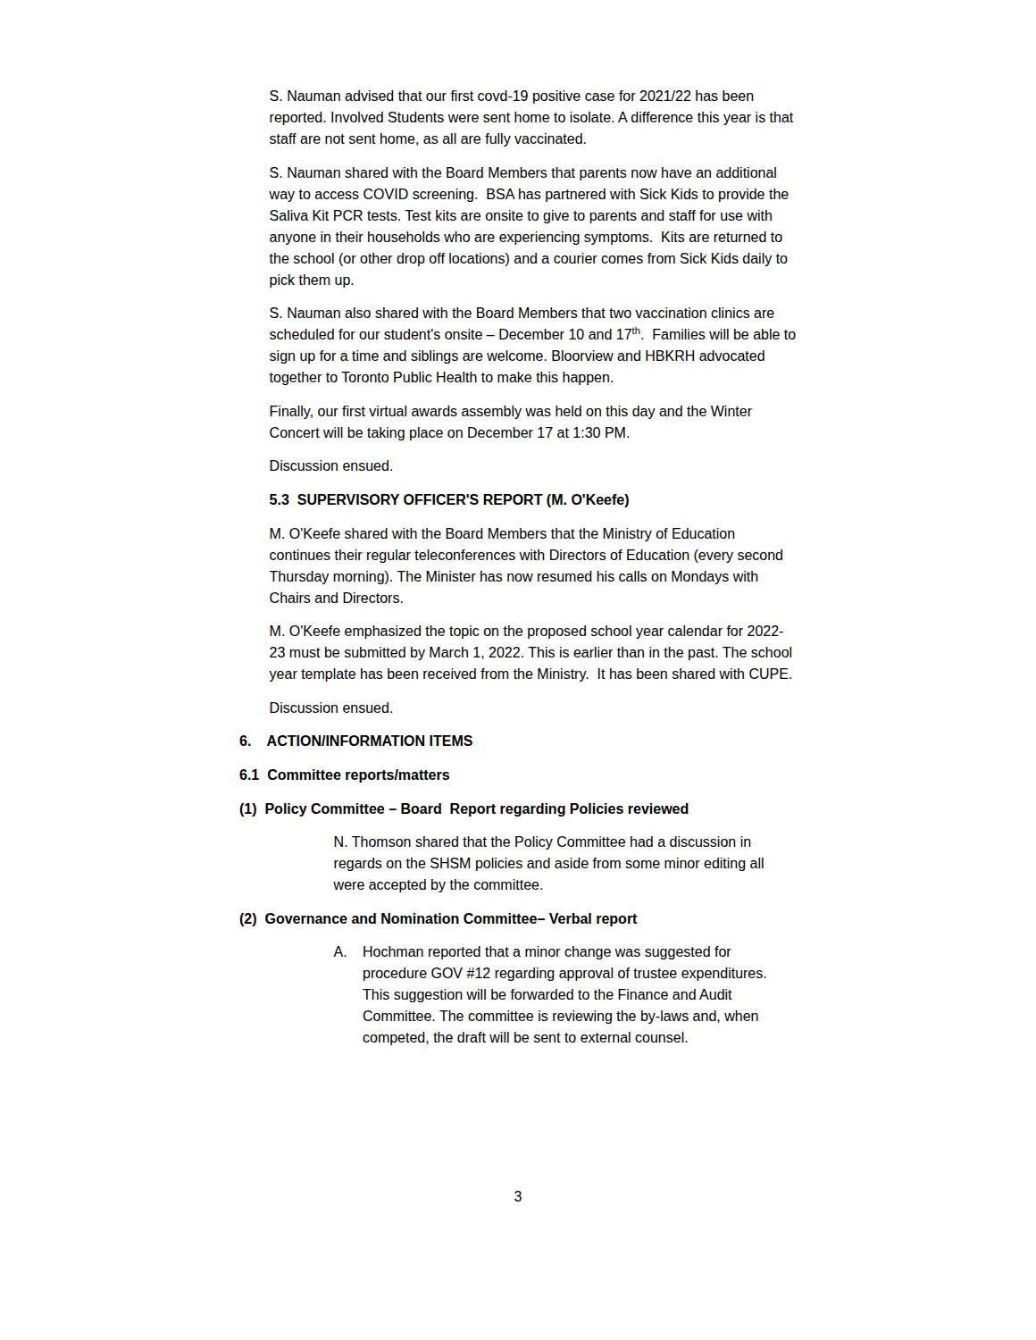S. Nauman advised that our first covd-19 positive case for 2021/22 has been reported. Involved Students were sent home to isolate. A difference this year is that staff are not sent home, as all are fully vaccinated.
S. Nauman shared with the Board Members that parents now have an additional way to access COVID screening. BSA has partnered with Sick Kids to provide the Saliva Kit PCR tests. Test kits are onsite to give to parents and staff for use with anyone in their households who are experiencing symptoms. Kits are returned to the school (or other drop off locations) and a courier comes from Sick Kids daily to pick them up.
S. Nauman also shared with the Board Members that two vaccination clinics are scheduled for our student's onsite – December 10 and 17th. Families will be able to sign up for a time and siblings are welcome. Bloorview and HBKRH advocated together to Toronto Public Health to make this happen.
Finally, our first virtual awards assembly was held on this day and the Winter Concert will be taking place on December 17 at 1:30 PM.
Discussion ensued.
5.3 SUPERVISORY OFFICER'S REPORT (M. O'Keefe)
M. O'Keefe shared with the Board Members that the Ministry of Education continues their regular teleconferences with Directors of Education (every second Thursday morning). The Minister has now resumed his calls on Mondays with Chairs and Directors.
M. O'Keefe emphasized the topic on the proposed school year calendar for 2022-23 must be submitted by March 1, 2022. This is earlier than in the past. The school year template has been received from the Ministry. It has been shared with CUPE.
Discussion ensued.
6.
ACTION/INFORMATION ITEMS
6.1 Committee reports/matters
(1) Policy Committee – Board Report regarding Policies reviewed
N. Thomson shared that the Policy Committee had a discussion in regards on the SHSM policies and aside from some minor editing all were accepted by the committee.
(2) Governance and Nomination Committee– Verbal report
A.
Hochman reported that a minor change was suggested for procedure GOV #12 regarding approval of trustee expenditures. This suggestion will be forwarded to the Finance and Audit Committee. The committee is reviewing the by-laws and, when competed, the draft will be sent to external counsel.
3